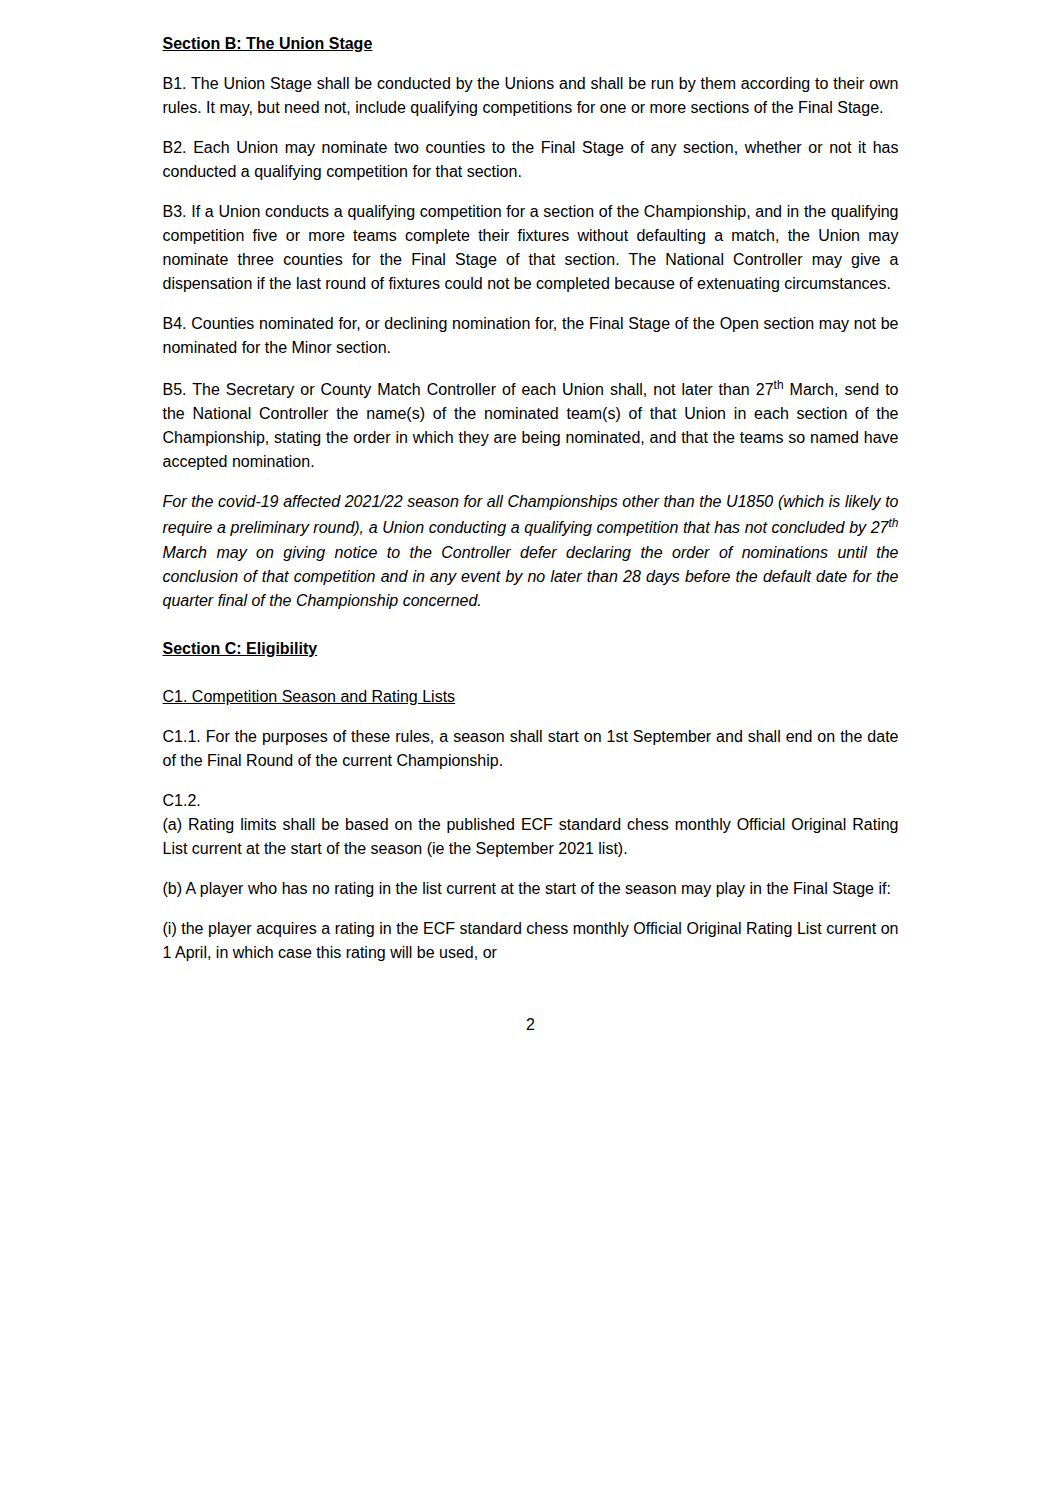Section B: The Union Stage
B1. The Union Stage shall be conducted by the Unions and shall be run by them according to their own rules. It may, but need not, include qualifying competitions for one or more sections of the Final Stage.
B2. Each Union may nominate two counties to the Final Stage of any section, whether or not it has conducted a qualifying competition for that section.
B3. If a Union conducts a qualifying competition for a section of the Championship, and in the qualifying competition five or more teams complete their fixtures without defaulting a match, the Union may nominate three counties for the Final Stage of that section. The National Controller may give a dispensation if the last round of fixtures could not be completed because of extenuating circumstances.
B4. Counties nominated for, or declining nomination for, the Final Stage of the Open section may not be nominated for the Minor section.
B5. The Secretary or County Match Controller of each Union shall, not later than 27th March, send to the National Controller the name(s) of the nominated team(s) of that Union in each section of the Championship, stating the order in which they are being nominated, and that the teams so named have accepted nomination.
For the covid-19 affected 2021/22 season for all Championships other than the U1850 (which is likely to require a preliminary round), a Union conducting a qualifying competition that has not concluded by 27th March may on giving notice to the Controller defer declaring the order of nominations until the conclusion of that competition and in any event by no later than 28 days before the default date for the quarter final of the Championship concerned.
Section C: Eligibility
C1. Competition Season and Rating Lists
C1.1. For the purposes of these rules, a season shall start on 1st September and shall end on the date of the Final Round of the current Championship.
C1.2.
(a) Rating limits shall be based on the published ECF standard chess monthly Official Original Rating List current at the start of the season (ie the September 2021 list).
(b) A player who has no rating in the list current at the start of the season may play in the Final Stage if:
(i) the player acquires a rating in the ECF standard chess monthly Official Original Rating List current on 1 April, in which case this rating will be used, or
2